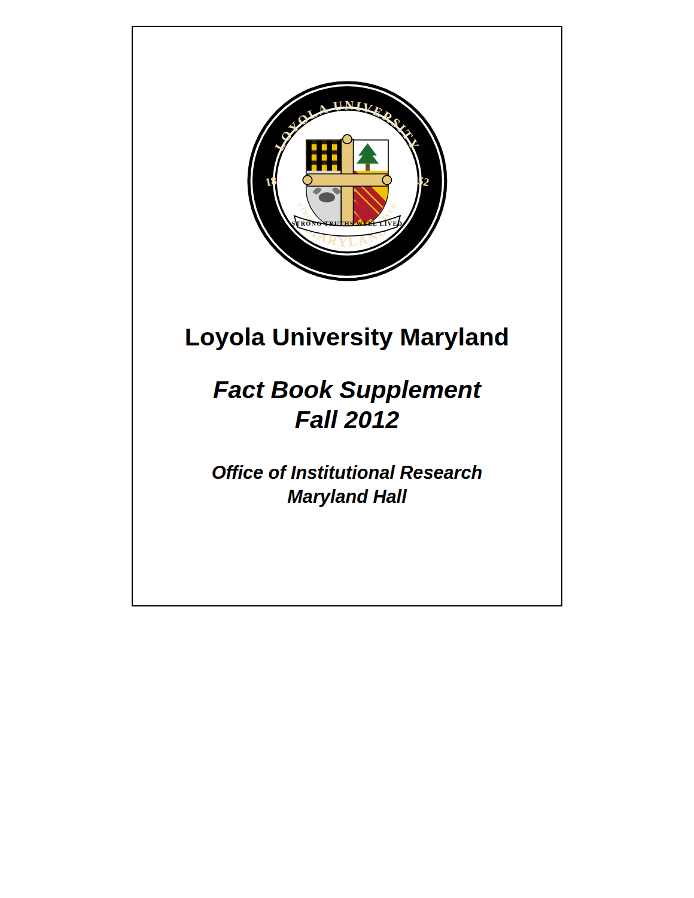LOYOLA UNIVERSITY MARYLAND STRONG TRUTHS WELL LIVED 18 52 STRONG TRUTHS WELL LIVED
Loyola University Maryland
Fact Book Supplement
Fall 2012
Office of Institutional Research
Maryland Hall